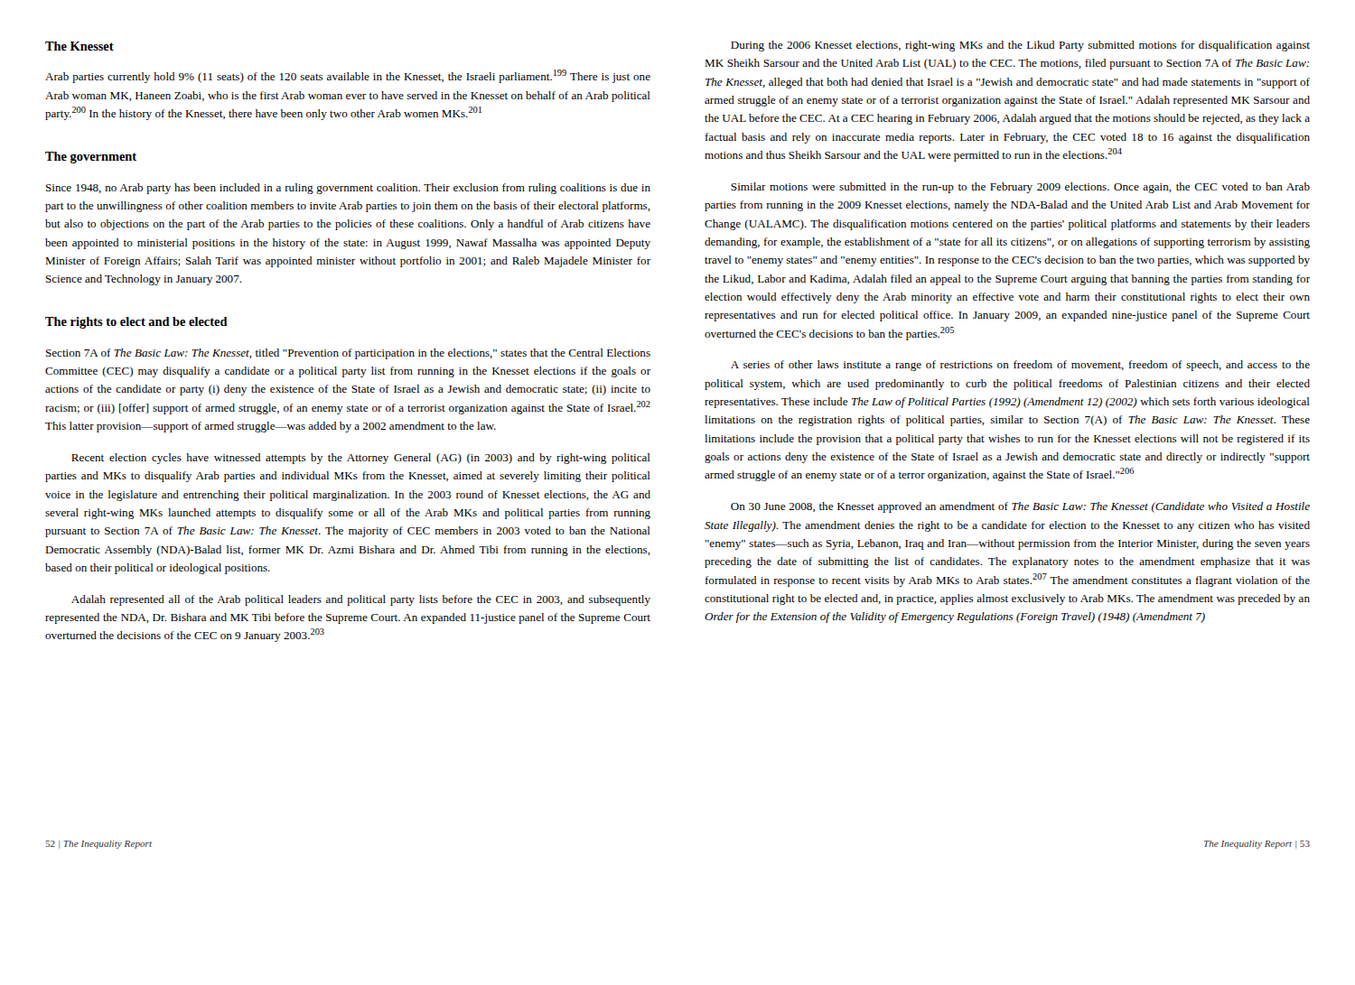The Knesset
Arab parties currently hold 9% (11 seats) of the 120 seats available in the Knesset, the Israeli parliament.199 There is just one Arab woman MK, Haneen Zoabi, who is the first Arab woman ever to have served in the Knesset on behalf of an Arab political party.200 In the history of the Knesset, there have been only two other Arab women MKs.201
The government
Since 1948, no Arab party has been included in a ruling government coalition. Their exclusion from ruling coalitions is due in part to the unwillingness of other coalition members to invite Arab parties to join them on the basis of their electoral platforms, but also to objections on the part of the Arab parties to the policies of these coalitions. Only a handful of Arab citizens have been appointed to ministerial positions in the history of the state: in August 1999, Nawaf Massalha was appointed Deputy Minister of Foreign Affairs; Salah Tarif was appointed minister without portfolio in 2001; and Raleb Majadele Minister for Science and Technology in January 2007.
The rights to elect and be elected
Section 7A of The Basic Law: The Knesset, titled "Prevention of participation in the elections," states that the Central Elections Committee (CEC) may disqualify a candidate or a political party list from running in the Knesset elections if the goals or actions of the candidate or party (i) deny the existence of the State of Israel as a Jewish and democratic state; (ii) incite to racism; or (iii) [offer] support of armed struggle, of an enemy state or of a terrorist organization against the State of Israel.202 This latter provision—support of armed struggle—was added by a 2002 amendment to the law.
Recent election cycles have witnessed attempts by the Attorney General (AG) (in 2003) and by right-wing political parties and MKs to disqualify Arab parties and individual MKs from the Knesset, aimed at severely limiting their political voice in the legislature and entrenching their political marginalization. In the 2003 round of Knesset elections, the AG and several right-wing MKs launched attempts to disqualify some or all of the Arab MKs and political parties from running pursuant to Section 7A of The Basic Law: The Knesset. The majority of CEC members in 2003 voted to ban the National Democratic Assembly (NDA)-Balad list, former MK Dr. Azmi Bishara and Dr. Ahmed Tibi from running in the elections, based on their political or ideological positions.
Adalah represented all of the Arab political leaders and political party lists before the CEC in 2003, and subsequently represented the NDA, Dr. Bishara and MK Tibi before the Supreme Court. An expanded 11-justice panel of the Supreme Court overturned the decisions of the CEC on 9 January 2003.203
52 | The Inequality Report
During the 2006 Knesset elections, right-wing MKs and the Likud Party submitted motions for disqualification against MK Sheikh Sarsour and the United Arab List (UAL) to the CEC. The motions, filed pursuant to Section 7A of The Basic Law: The Knesset, alleged that both had denied that Israel is a "Jewish and democratic state" and had made statements in "support of armed struggle of an enemy state or of a terrorist organization against the State of Israel." Adalah represented MK Sarsour and the UAL before the CEC. At a CEC hearing in February 2006, Adalah argued that the motions should be rejected, as they lack a factual basis and rely on inaccurate media reports. Later in February, the CEC voted 18 to 16 against the disqualification motions and thus Sheikh Sarsour and the UAL were permitted to run in the elections.204
Similar motions were submitted in the run-up to the February 2009 elections. Once again, the CEC voted to ban Arab parties from running in the 2009 Knesset elections, namely the NDA-Balad and the United Arab List and Arab Movement for Change (UALAMC). The disqualification motions centered on the parties' political platforms and statements by their leaders demanding, for example, the establishment of a "state for all its citizens", or on allegations of supporting terrorism by assisting travel to "enemy states" and "enemy entities". In response to the CEC's decision to ban the two parties, which was supported by the Likud, Labor and Kadima, Adalah filed an appeal to the Supreme Court arguing that banning the parties from standing for election would effectively deny the Arab minority an effective vote and harm their constitutional rights to elect their own representatives and run for elected political office. In January 2009, an expanded nine-justice panel of the Supreme Court overturned the CEC's decisions to ban the parties.205
A series of other laws institute a range of restrictions on freedom of movement, freedom of speech, and access to the political system, which are used predominantly to curb the political freedoms of Palestinian citizens and their elected representatives. These include The Law of Political Parties (1992) (Amendment 12) (2002) which sets forth various ideological limitations on the registration rights of political parties, similar to Section 7(A) of The Basic Law: The Knesset. These limitations include the provision that a political party that wishes to run for the Knesset elections will not be registered if its goals or actions deny the existence of the State of Israel as a Jewish and democratic state and directly or indirectly "support armed struggle of an enemy state or of a terror organization, against the State of Israel."206
On 30 June 2008, the Knesset approved an amendment of The Basic Law: The Knesset (Candidate who Visited a Hostile State Illegally). The amendment denies the right to be a candidate for election to the Knesset to any citizen who has visited "enemy" states—such as Syria, Lebanon, Iraq and Iran—without permission from the Interior Minister, during the seven years preceding the date of submitting the list of candidates. The explanatory notes to the amendment emphasize that it was formulated in response to recent visits by Arab MKs to Arab states.207 The amendment constitutes a flagrant violation of the constitutional right to be elected and, in practice, applies almost exclusively to Arab MKs. The amendment was preceded by an Order for the Extension of the Validity of Emergency Regulations (Foreign Travel) (1948) (Amendment 7)
The Inequality Report | 53